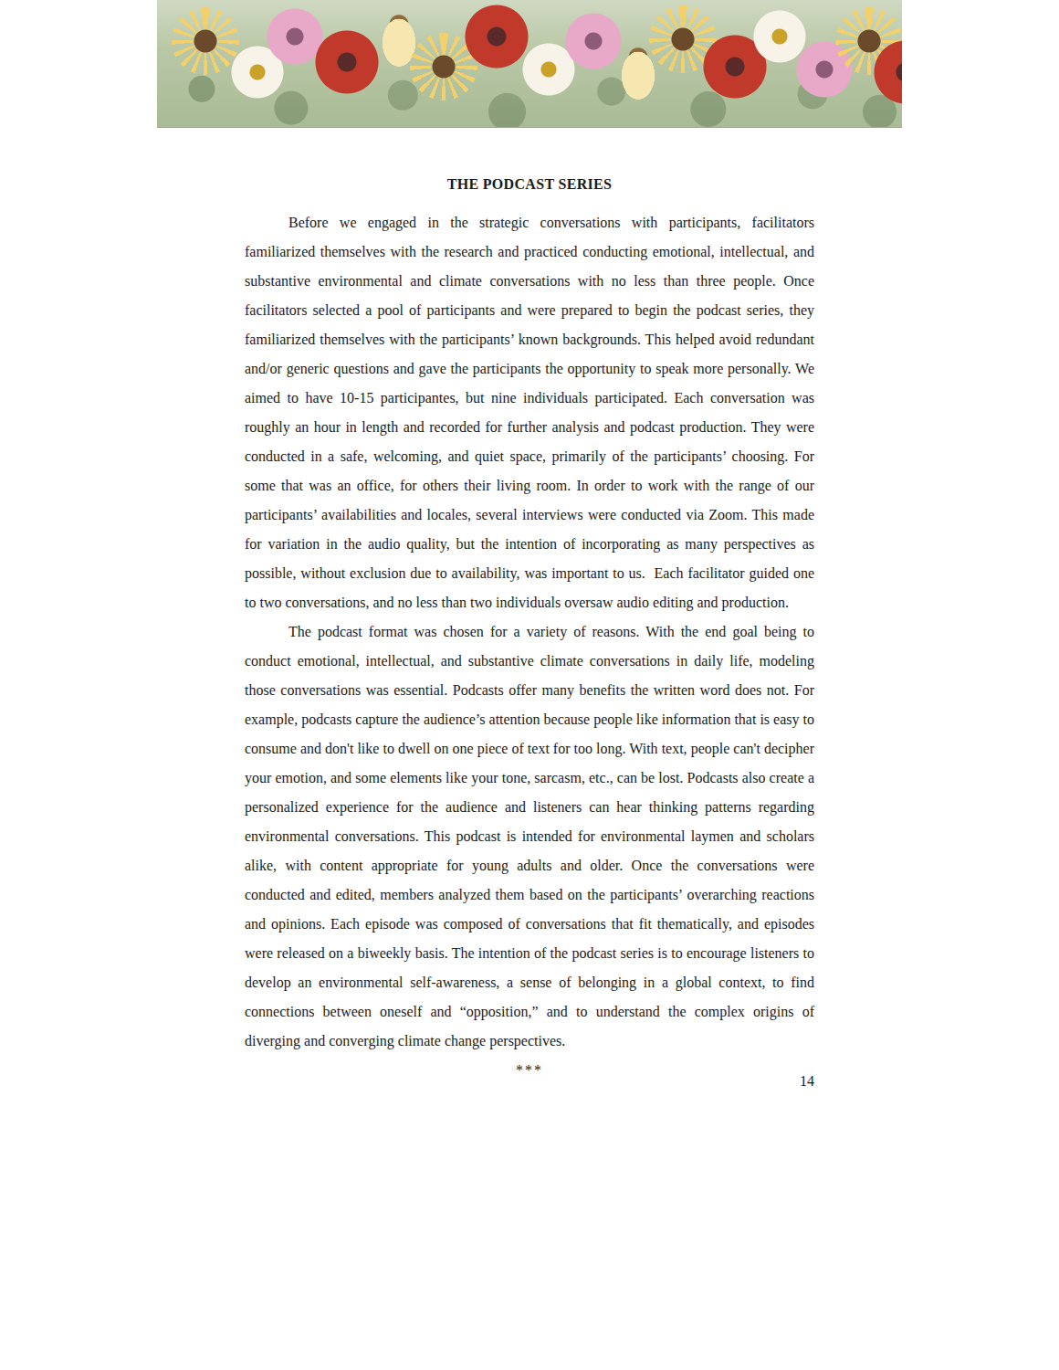The Podcast Series
Before we engaged in the strategic conversations with participants, facilitators familiarized themselves with the research and practiced conducting emotional, intellectual, and substantive environmental and climate conversations with no less than three people. Once facilitators selected a pool of participants and were prepared to begin the podcast series, they familiarized themselves with the participants’ known backgrounds. This helped avoid redundant and/or generic questions and gave the participants the opportunity to speak more personally. We aimed to have 10-15 participantes, but nine individuals participated. Each conversation was roughly an hour in length and recorded for further analysis and podcast production. They were conducted in a safe, welcoming, and quiet space, primarily of the participants’ choosing. For some that was an office, for others their living room. In order to work with the range of our participants’ availabilities and locales, several interviews were conducted via Zoom. This made for variation in the audio quality, but the intention of incorporating as many perspectives as possible, without exclusion due to availability, was important to us. Each facilitator guided one to two conversations, and no less than two individuals oversaw audio editing and production.
The podcast format was chosen for a variety of reasons. With the end goal being to conduct emotional, intellectual, and substantive climate conversations in daily life, modeling those conversations was essential. Podcasts offer many benefits the written word does not. For example, podcasts capture the audience’s attention because people like information that is easy to consume and don't like to dwell on one piece of text for too long. With text, people can't decipher your emotion, and some elements like your tone, sarcasm, etc., can be lost. Podcasts also create a personalized experience for the audience and listeners can hear thinking patterns regarding environmental conversations. This podcast is intended for environmental laymen and scholars alike, with content appropriate for young adults and older. Once the conversations were conducted and edited, members analyzed them based on the participants’ overarching reactions and opinions. Each episode was composed of conversations that fit thematically, and episodes were released on a biweekly basis. The intention of the podcast series is to encourage listeners to develop an environmental self-awareness, a sense of belonging in a global context, to find connections between oneself and “opposition,” and to understand the complex origins of diverging and converging climate change perspectives.
***
14